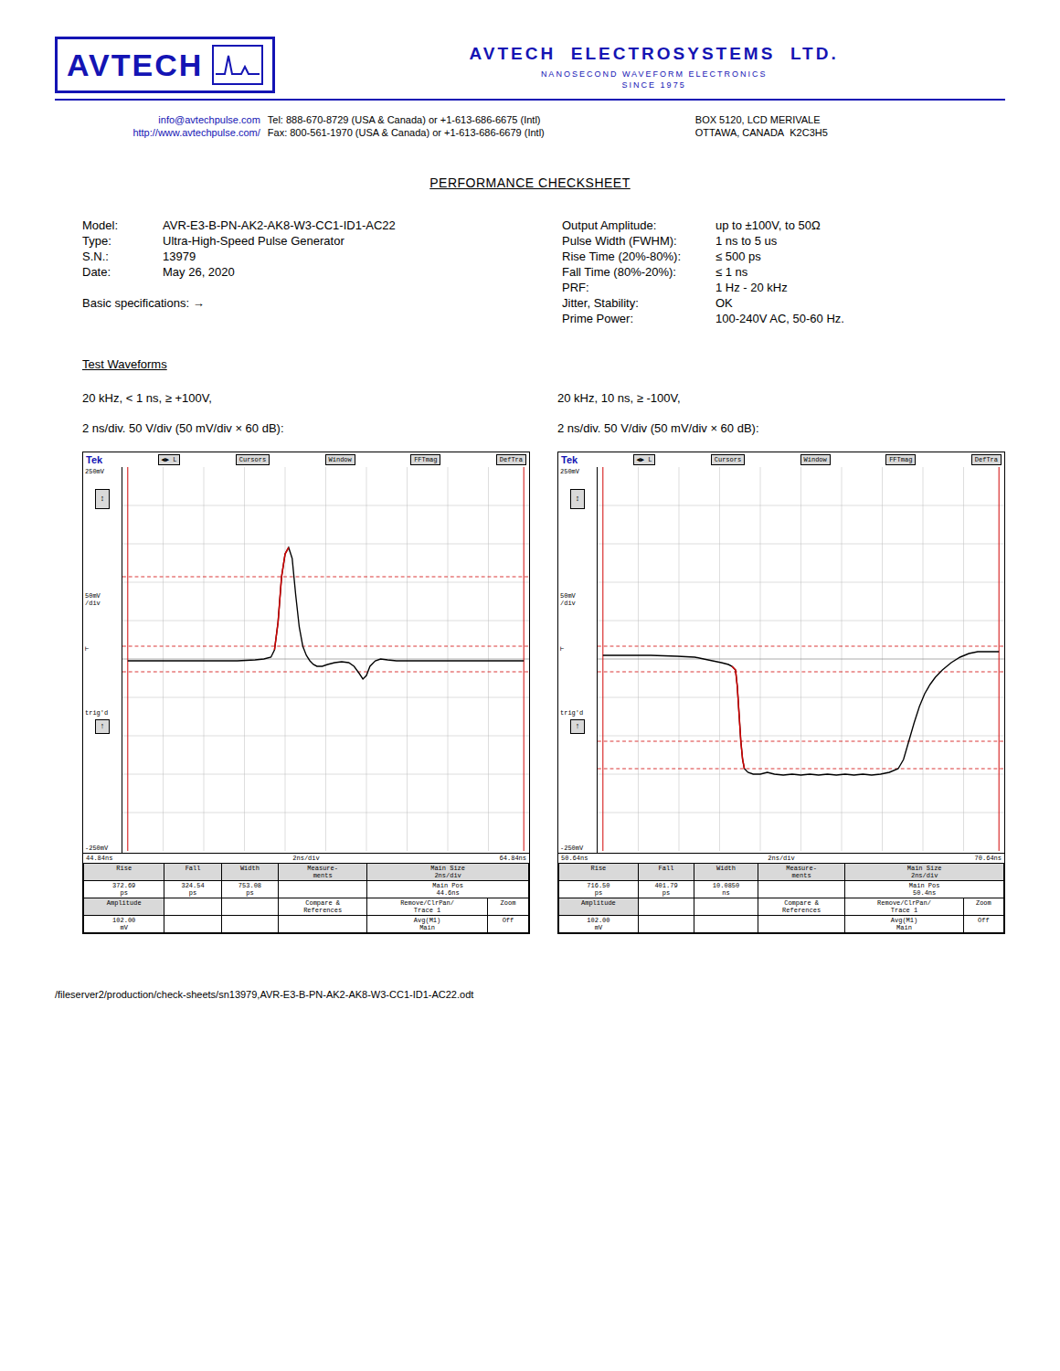AVTECH
AVTECH ELECTROSYSTEMS LTD.
NANOSECOND WAVEFORM ELECTRONICS
SINCE 1975
| info@avtechpulse.com | Tel: 888-670-8729 (USA & Canada) or +1-613-686-6675 (Intl) | BOX 5120, LCD MERIVALE |
| http://www.avtechpulse.com/ | Fax: 800-561-1970 (USA & Canada) or +1-613-686-6679 (Intl) | OTTAWA, CANADA K2C3H5 |
PERFORMANCE CHECKSHEET
| Model: | AVR-E3-B-PN-AK2-AK8-W3-CC1-ID1-AC22 |
| Type: | Ultra-High-Speed Pulse Generator |
| S.N.: | 13979 |
| Date: | May 26, 2020 |
Basic specifications: →
| Output Amplitude: | up to ±100V, to 50Ω |
| Pulse Width (FWHM): | 1 ns to 5 us |
| Rise Time (20%-80%): | ≤ 500 ps |
| Fall Time (80%-20%): | ≤ 1 ns |
| PRF: | 1 Hz - 20 kHz |
| Jitter, Stability: | OK |
| Prime Power: | 100-240V AC, 50-60 Hz. |
Test Waveforms
20 kHz, < 1 ns, ≥ +100V,
2 ns/div. 50 V/div (50 mV/div × 60 dB):
Tek ◀▶ L Cursors Window FFTmag DefTra
250mV
↕
50mV
/div
⊢
trig'd
↑
-250mV
44.84ns 2ns/div 64.84ns
| Rise | Fall | Width | Measure- ments | Main Size 2ns/div |
| --- | --- | --- | --- | --- |
| 372.69 ps | 324.54 ps | 753.08 ps | | Main Pos 44.6ns |
| Amplitude | | | Compare & References | Remove/ClrPan/ Trace 1 | Zoom |
| 102.00 mV | | | | Avg(M1) Main | Off |
20 kHz, 10 ns, ≥ -100V,
2 ns/div. 50 V/div (50 mV/div × 60 dB):
Tek ◀▶ L Cursors Window FFTmag DefTra
250mV
↕
50mV
/div
⊢
trig'd
↑
-250mV
50.64ns 2ns/div 70.64ns
| Rise | Fall | Width | Measure- ments | Main Size 2ns/div |
| --- | --- | --- | --- | --- |
| 716.50 ps | 401.79 ps | 10.0850 ns | | Main Pos 50.4ns |
| Amplitude | | | Compare & References | Remove/ClrPan/ Trace 1 | Zoom |
| 102.00 mV | | | | Avg(M1) Main | Off |
/fileserver2/production/check-sheets/sn13979,AVR-E3-B-PN-AK2-AK8-W3-CC1-ID1-AC22.odt